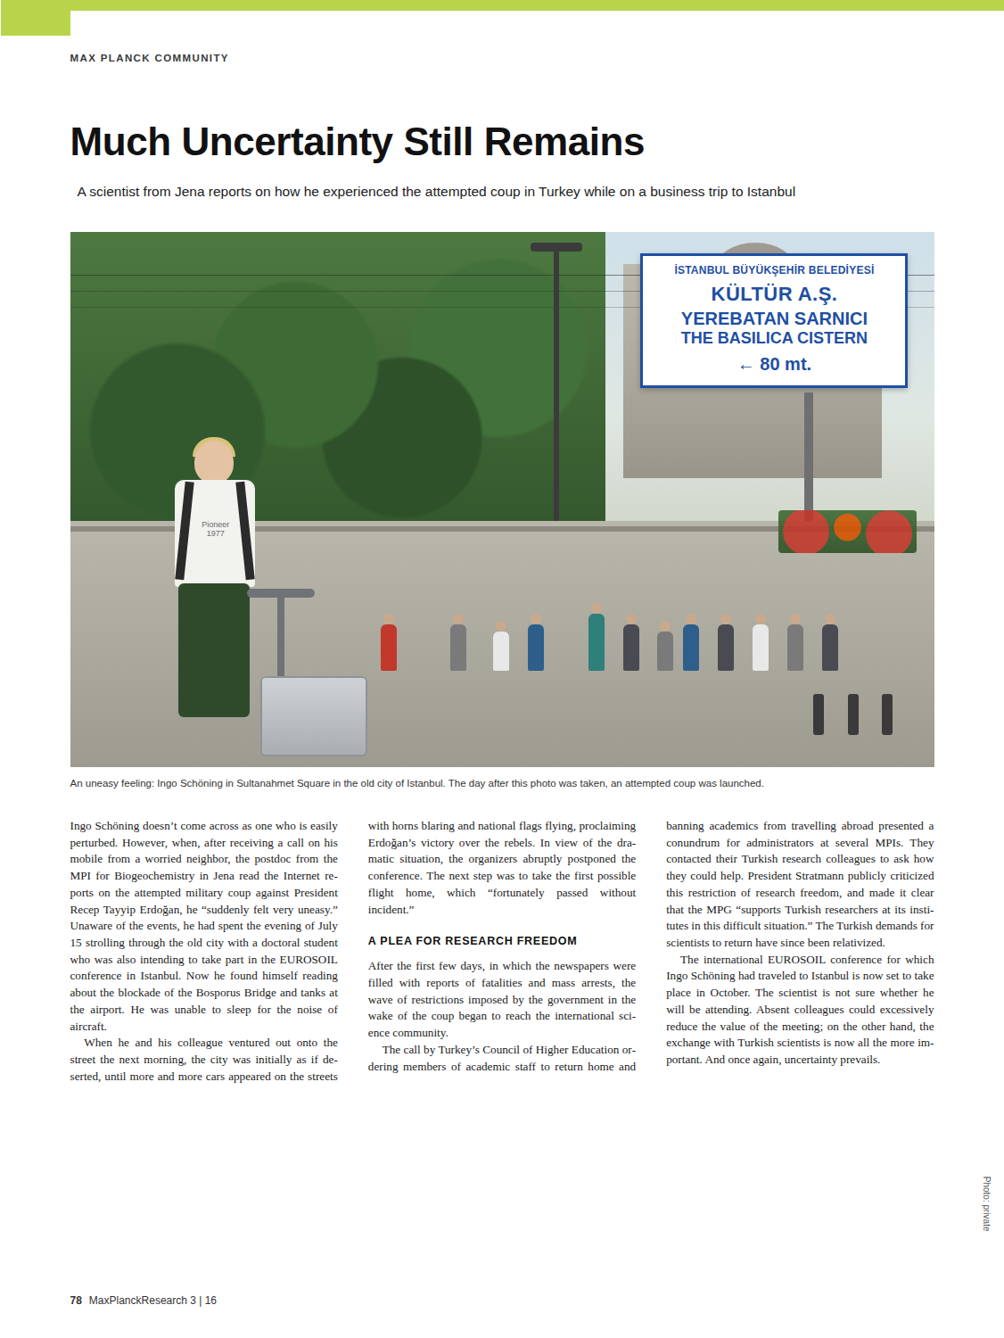Max Planck Community
Much Uncertainty Still Remains
A scientist from Jena reports on how he experienced the attempted coup in Turkey while on a business trip to Istanbul
İSTANBUL BÜYÜKŞEHİR BELEDİYESİ
KÜLTÜR A.Ş.
YEREBATAN SARNICI
THE BASILICA CISTERN
← 80 mt.
Pioneer
1977
An uneasy feeling: Ingo Schöning in Sultanahmet Square in the old city of Istanbul. The day after this photo was taken, an attempted coup was launched.
Ingo Schöning doesn’t come across as one who is easily perturbed. However, when, after receiving a call on his mobile from a worried neighbor, the postdoc from the MPI for Biogeochemistry in Jena read the Internet reports on the attempted military coup against President Recep Tayyip Erdoğan, he “suddenly felt very uneasy.” Unaware of the events, he had spent the evening of July 15 strolling through the old city with a doctoral student who was also intending to take part in the EUROSOIL conference in Istanbul. Now he found himself reading about the blockade of the Bosporus Bridge and tanks at the airport. He was unable to sleep for the noise of aircraft.
When he and his colleague ventured out onto the street the next morning, the city was initially as if deserted, until more and more cars appeared on the streets with horns blaring and national flags flying, proclaiming Erdoğan’s victory over the rebels. In view of the dramatic situation, the organizers abruptly postponed the conference. The next step was to take the first possible flight home, which “fortunately passed without incident.”
A plea for research freedom
After the first few days, in which the newspapers were filled with reports of fatalities and mass arrests, the wave of restrictions imposed by the government in the wake of the coup began to reach the international science community.
The call by Turkey’s Council of Higher Education ordering members of academic staff to return home and banning academics from travelling abroad presented a conundrum for administrators at several MPIs. They contacted their Turkish research colleagues to ask how they could help. President Stratmann publicly criticized this restriction of research freedom, and made it clear that the MPG “supports Turkish researchers at its institutes in this difficult situation.” The Turkish demands for scientists to return have since been relativized.
The international EUROSOIL conference for which Ingo Schöning had traveled to Istanbul is now set to take place in October. The scientist is not sure whether he will be attending. Absent colleagues could excessively reduce the value of the meeting; on the other hand, the exchange with Turkish scientists is now all the more important. And once again, uncertainty prevails.
Photo: private
78 MaxPlanckResearch 3 | 16